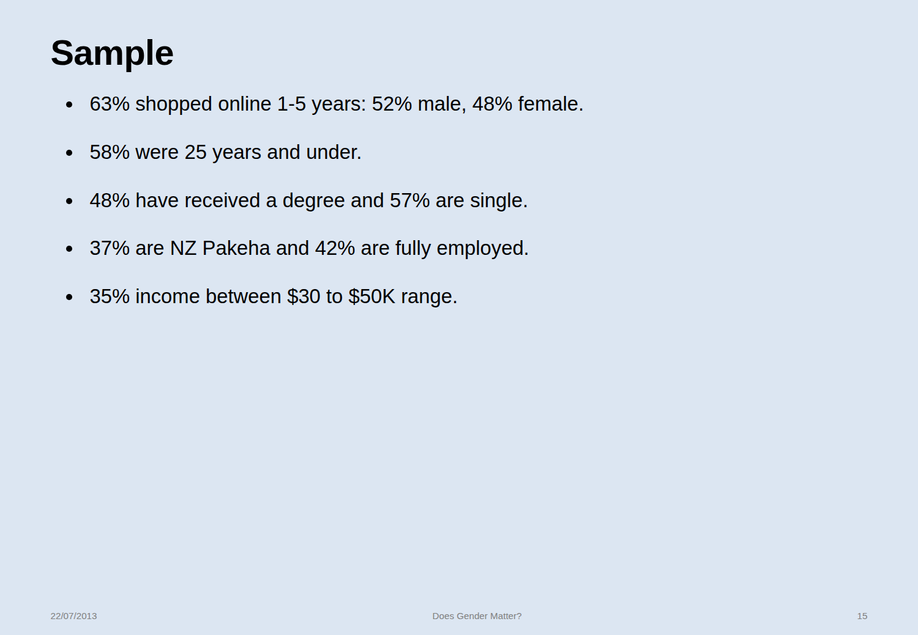Sample
63% shopped online 1-5 years: 52% male, 48% female.
58% were 25 years and under.
48% have received a degree and 57% are single.
37% are NZ Pakeha and 42% are fully employed.
35% income between $30 to $50K range.
22/07/2013 15
Does Gender Matter?